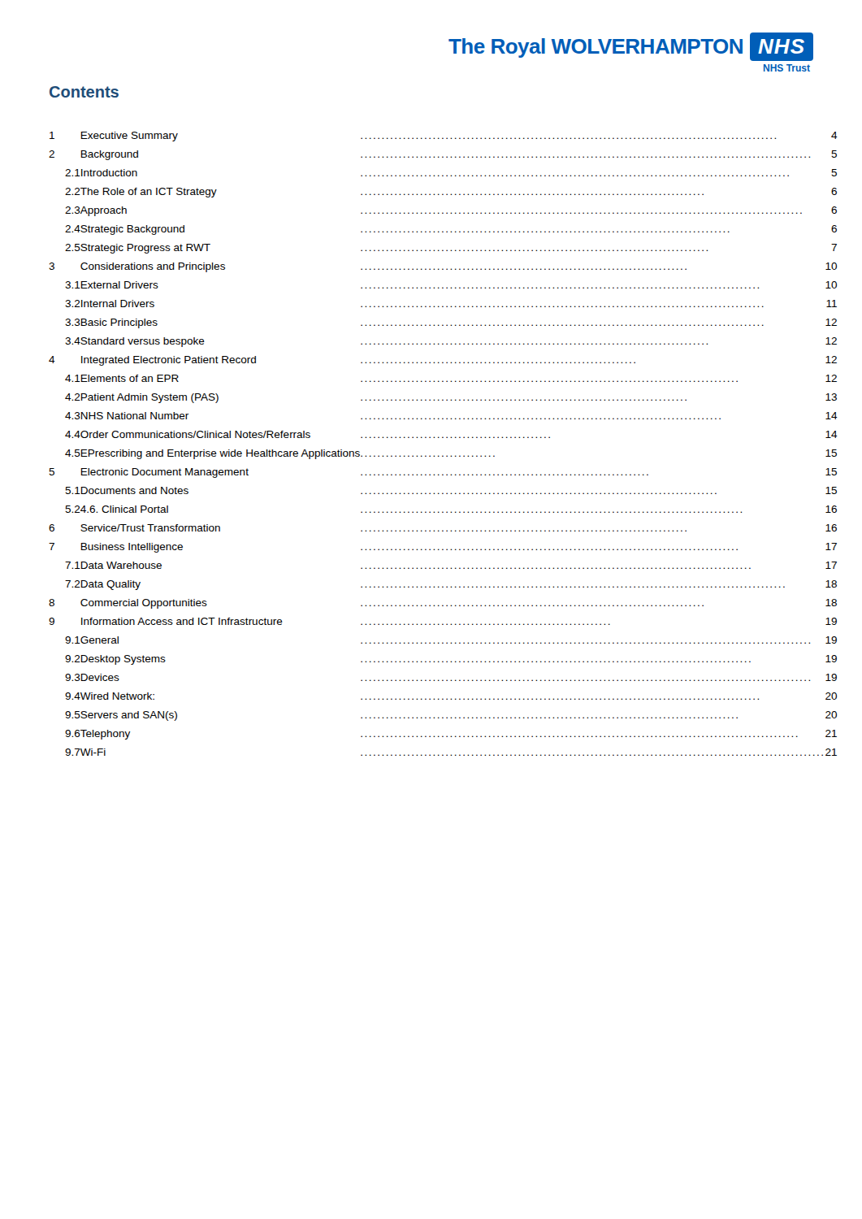The Royal WOLVERHAMPTON NHS
NHS Trust
Contents
| 1 | Executive Summary | .................................................................................................. | 4 |
| 2 | Background | .......................................................................................................... | 5 |
| 2.1 | Introduction | ..................................................................................................... | 5 |
| 2.2 | The Role of an ICT Strategy | ................................................................................. | 6 |
| 2.3 | Approach | ........................................................................................................ | 6 |
| 2.4 | Strategic Background | ....................................................................................... | 6 |
| 2.5 | Strategic Progress at RWT | .................................................................................. | 7 |
| 3 | Considerations and Principles | ............................................................................. | 10 |
| 3.1 | External Drivers | .............................................................................................. | 10 |
| 3.2 | Internal Drivers | ............................................................................................... | 11 |
| 3.3 | Basic Principles | ............................................................................................... | 12 |
| 3.4 | Standard versus bespoke | .................................................................................. | 12 |
| 4 | Integrated Electronic Patient Record | ................................................................. | 12 |
| 4.1 | Elements of an EPR | ......................................................................................... | 12 |
| 4.2 | Patient Admin System (PAS) | ............................................................................. | 13 |
| 4.3 | NHS National Number | ..................................................................................... | 14 |
| 4.4 | Order Communications/Clinical Notes/Referrals | ............................................. | 14 |
| 4.5 | EPrescribing and Enterprise wide Healthcare Applications | ................................ | 15 |
| 5 | Electronic Document Management | .................................................................... | 15 |
| 5.1 | Documents and Notes | .................................................................................... | 15 |
| 5.2 | 4.6. Clinical Portal | .......................................................................................... | 16 |
| 6 | Service/Trust Transformation | ............................................................................. | 16 |
| 7 | Business Intelligence | ......................................................................................... | 17 |
| 7.1 | Data Warehouse | ............................................................................................ | 17 |
| 7.2 | Data Quality | .................................................................................................... | 18 |
| 8 | Commercial Opportunities | ................................................................................. | 18 |
| 9 | Information Access and ICT Infrastructure | ........................................................... | 19 |
| 9.1 | General | .......................................................................................................... | 19 |
| 9.2 | Desktop Systems | ............................................................................................ | 19 |
| 9.3 | Devices | .......................................................................................................... | 19 |
| 9.4 | Wired Network: | .............................................................................................. | 20 |
| 9.5 | Servers and SAN(s) | ......................................................................................... | 20 |
| 9.6 | Telephony | ....................................................................................................... | 21 |
| 9.7 | Wi-Fi | ............................................................................................................. | 21 |